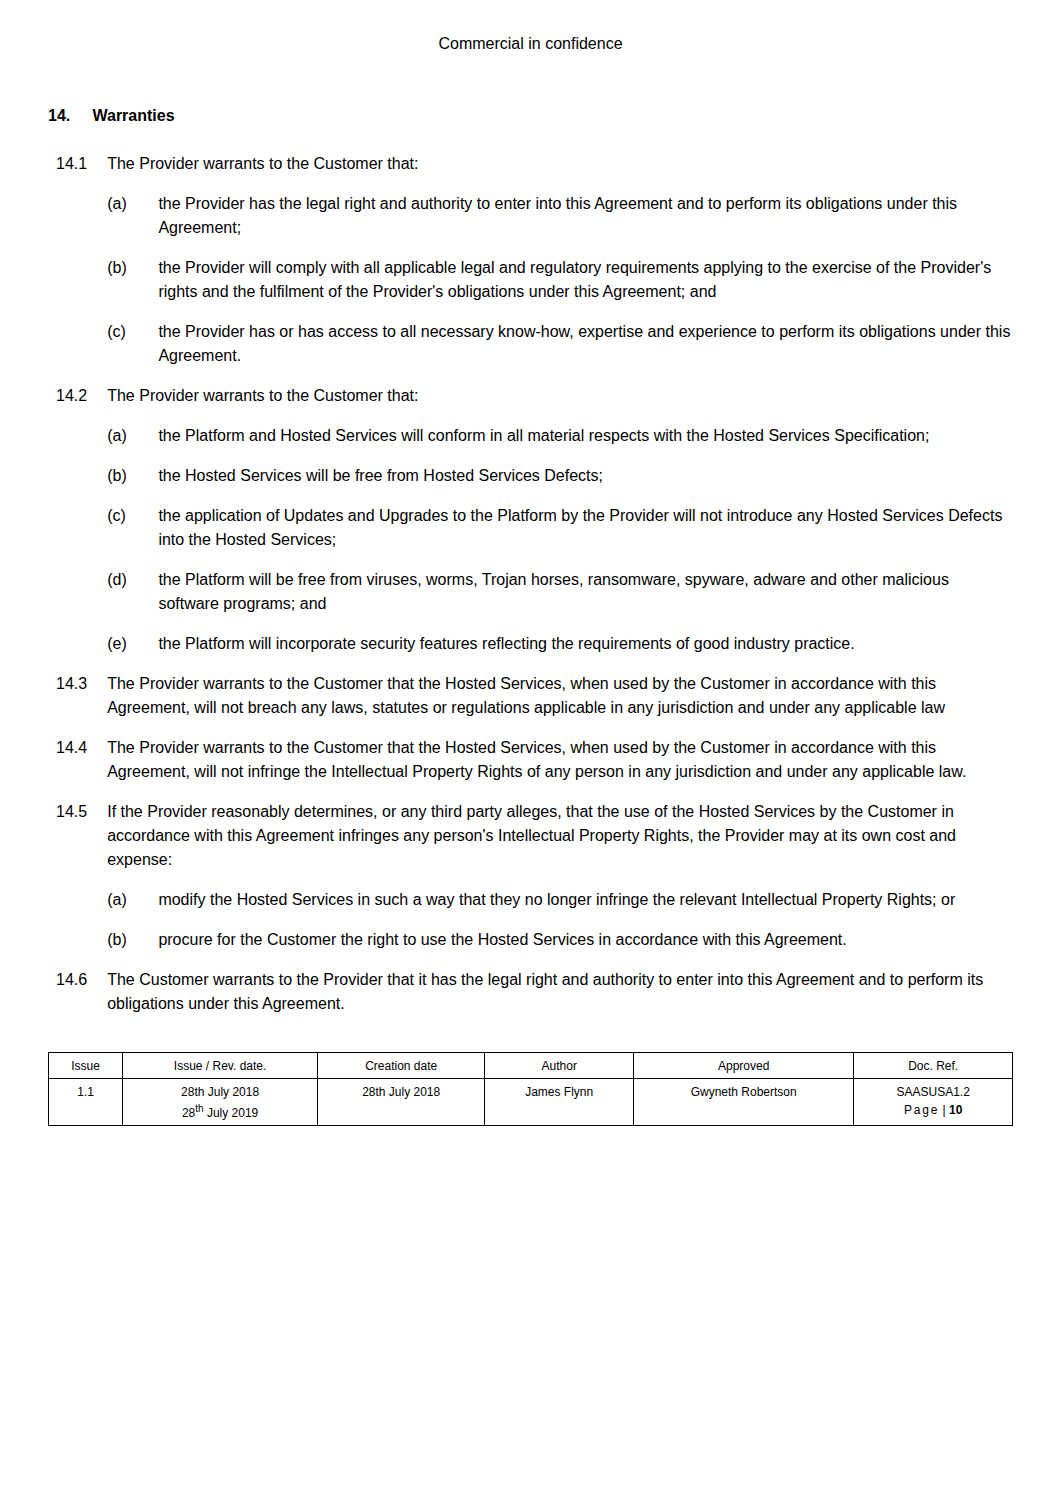Commercial in confidence
14. Warranties
14.1
The Provider warrants to the Customer that:
(a)
the Provider has the legal right and authority to enter into this Agreement and to perform its obligations under this Agreement;
(b)
the Provider will comply with all applicable legal and regulatory requirements applying to the exercise of the Provider's rights and the fulfilment of the Provider's obligations under this Agreement; and
(c)
the Provider has or has access to all necessary know-how, expertise and experience to perform its obligations under this Agreement.
14.2
The Provider warrants to the Customer that:
(a)
the Platform and Hosted Services will conform in all material respects with the Hosted Services Specification;
(b)
the Hosted Services will be free from Hosted Services Defects;
(c)
the application of Updates and Upgrades to the Platform by the Provider will not introduce any Hosted Services Defects into the Hosted Services;
(d)
the Platform will be free from viruses, worms, Trojan horses, ransomware, spyware, adware and other malicious software programs; and
(e)
the Platform will incorporate security features reflecting the requirements of good industry practice.
14.3
The Provider warrants to the Customer that the Hosted Services, when used by the Customer in accordance with this Agreement, will not breach any laws, statutes or regulations applicable in any jurisdiction and under any applicable law
14.4
The Provider warrants to the Customer that the Hosted Services, when used by the Customer in accordance with this Agreement, will not infringe the Intellectual Property Rights of any person in any jurisdiction and under any applicable law.
14.5
If the Provider reasonably determines, or any third party alleges, that the use of the Hosted Services by the Customer in accordance with this Agreement infringes any person's Intellectual Property Rights, the Provider may at its own cost and expense:
(a)
modify the Hosted Services in such a way that they no longer infringe the relevant Intellectual Property Rights; or
(b)
procure for the Customer the right to use the Hosted Services in accordance with this Agreement.
14.6
The Customer warrants to the Provider that it has the legal right and authority to enter into this Agreement and to perform its obligations under this Agreement.
| Issue | Issue / Rev. date. | Creation date | Author | Approved | Doc. Ref. |
| --- | --- | --- | --- | --- | --- |
| 1.1 | 28th July 2018 28 th July 2019 | 28th July 2018 | James Flynn | Gwyneth Robertson | SAASUSA1.2 Page / 10 |